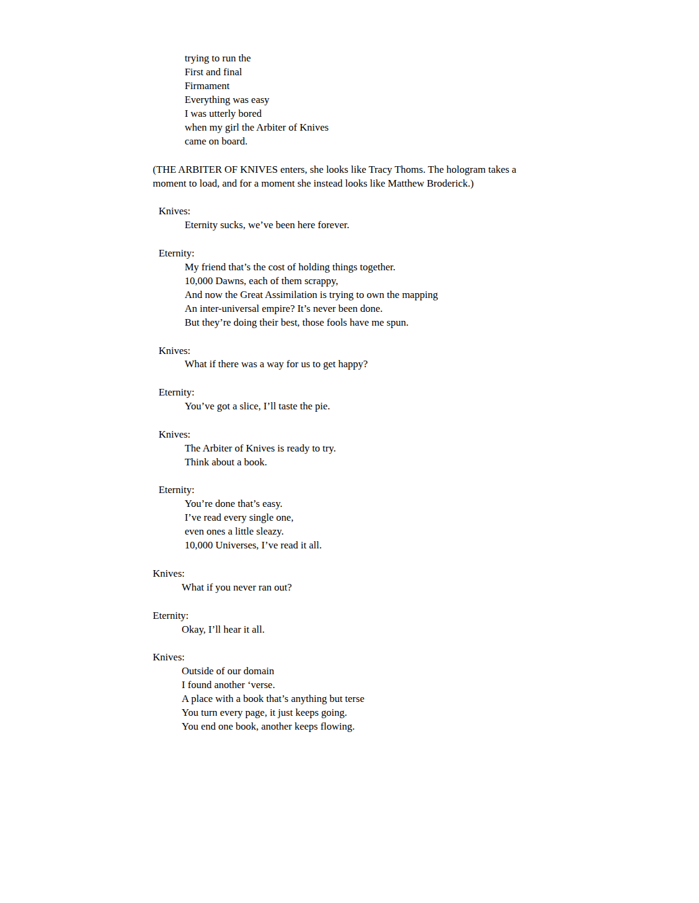trying to run the
First and final
Firmament
Everything was easy
I was utterly bored
when my girl the Arbiter of Knives
came on board.
(THE ARBITER OF KNIVES enters, she looks like Tracy Thoms. The hologram takes a moment to load, and for a moment she instead looks like Matthew Broderick.)
Knives:
Eternity sucks, we’ve been here forever.
Eternity:
My friend that’s the cost of holding things together.
10,000 Dawns, each of them scrappy,
And now the Great Assimilation is trying to own the mapping
An inter-universal empire? It’s never been done.
But they’re doing their best, those fools have me spun.
Knives:
What if there was a way for us to get happy?
Eternity:
You’ve got a slice, I’ll taste the pie.
Knives:
The Arbiter of Knives is ready to try.
Think about a book.
Eternity:
You’re done that’s easy.
I’ve read every single one,
even ones a little sleazy.
10,000 Universes, I’ve read it all.
Knives:
What if you never ran out?
Eternity:
Okay, I’ll hear it all.
Knives:
Outside of our domain
I found another ‘verse.
A place with a book that’s anything but terse
You turn every page, it just keeps going.
You end one book, another keeps flowing.